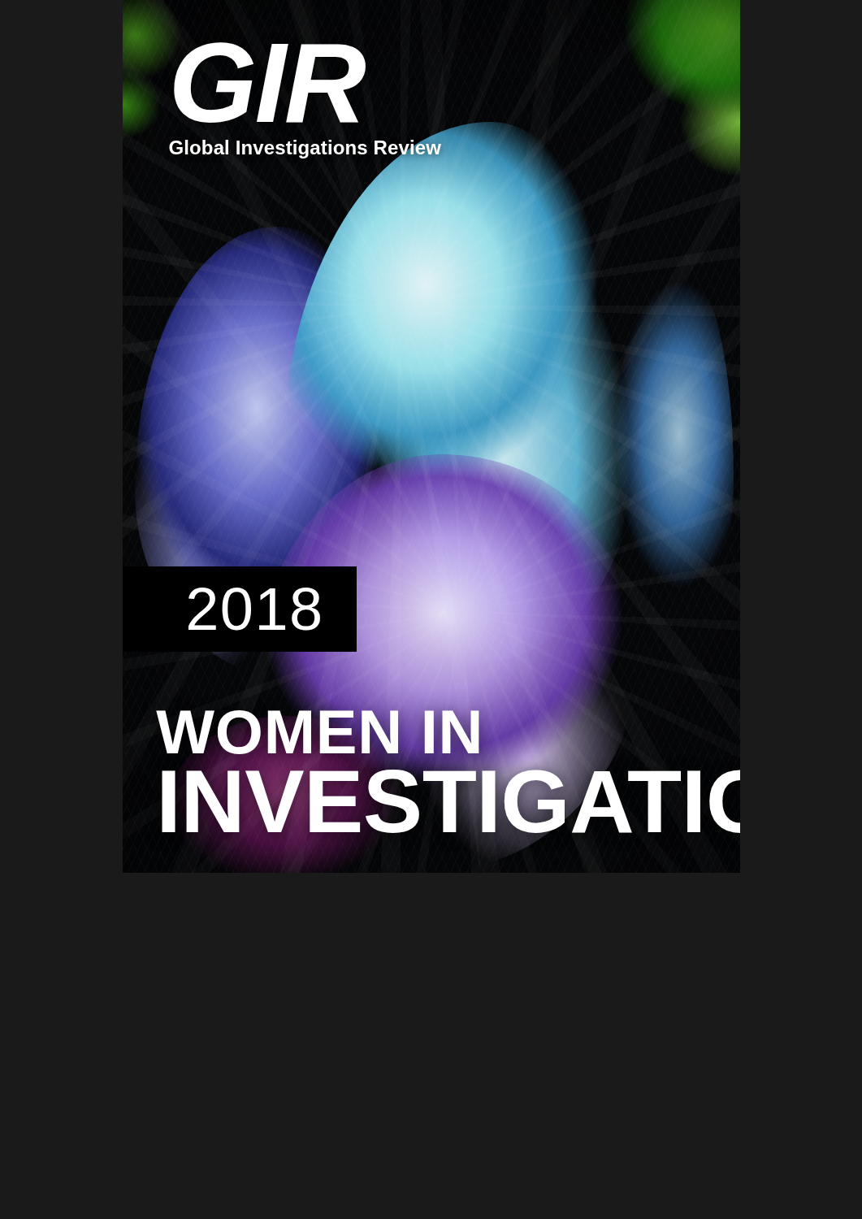GIR
Global Investigations Review
2018
WOMEN IN INVESTIGATIONS